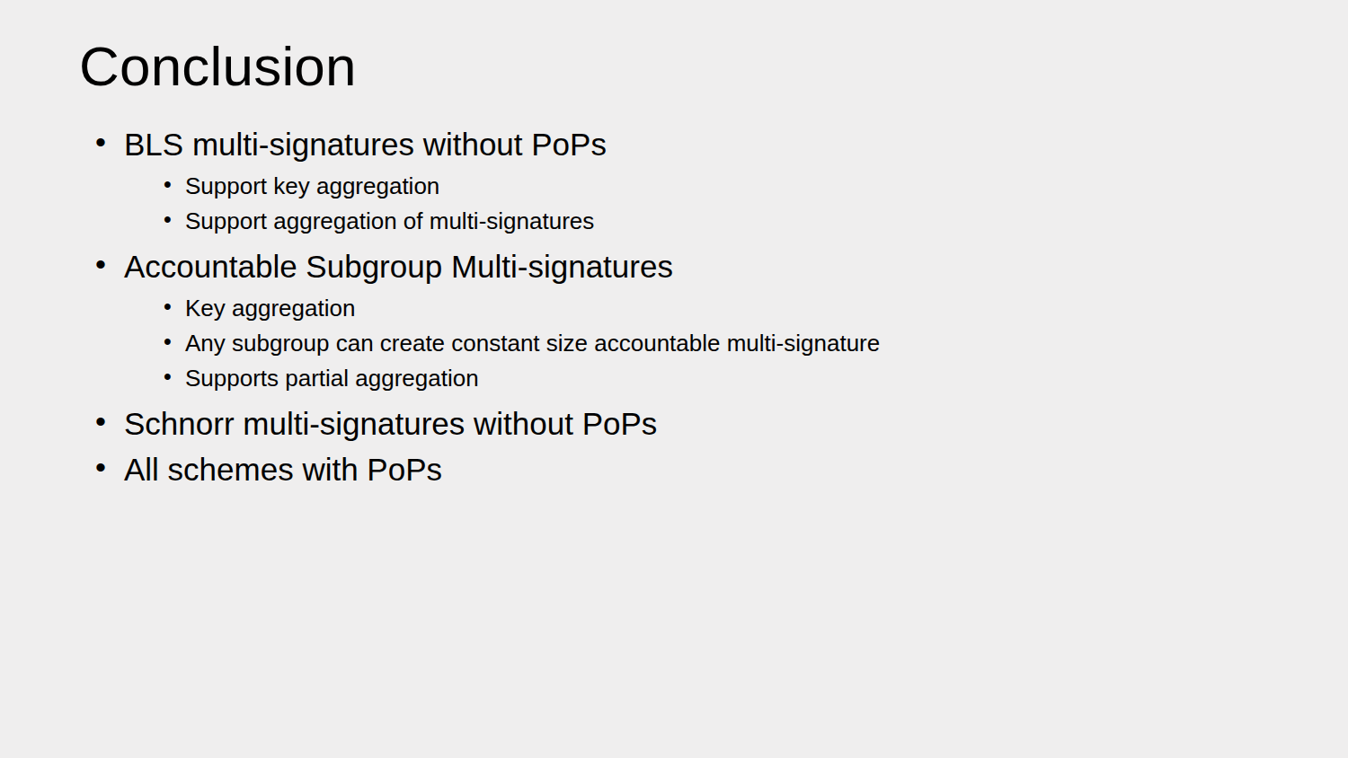Conclusion
BLS multi-signatures without PoPs
Support key aggregation
Support aggregation of multi-signatures
Accountable Subgroup Multi-signatures
Key aggregation
Any subgroup can create constant size accountable multi-signature
Supports partial aggregation
Schnorr multi-signatures without PoPs
All schemes with PoPs